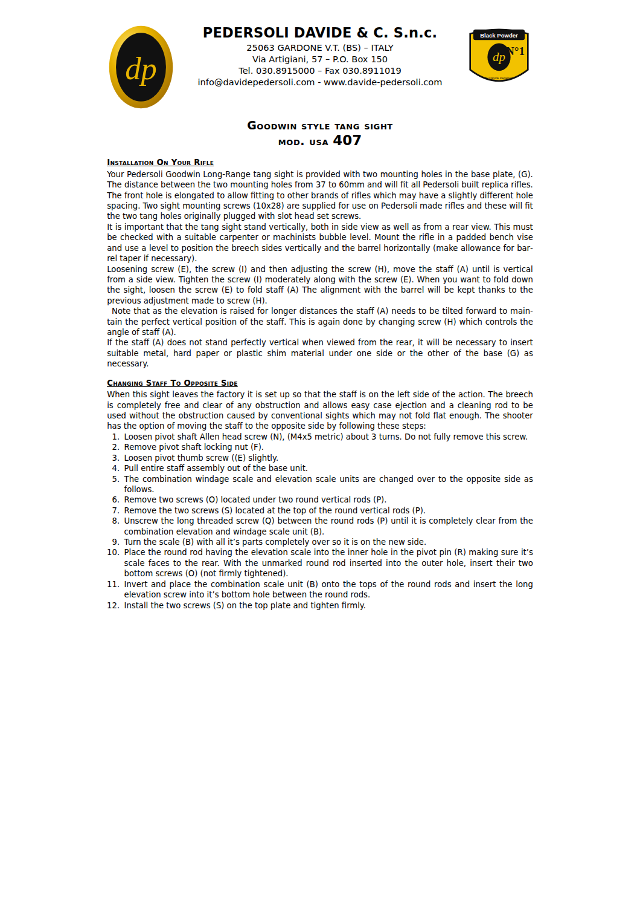PEDERSOLI DAVIDE & C. S.n.c.
25063 GARDONE V.T. (BS) – ITALY Via Artigiani, 57 – P.O. Box 150 Tel. 030.8915000 – Fax 030.8911019 info@davidepedersoli.com - www.davide-pedersoli.com
Goodwin style tang sight mod. usa 407
Installation On Your Rifle
Your Pedersoli Goodwin Long-Range tang sight is provided with two mounting holes in the base plate, (G). The distance between the two mounting holes from 37 to 60mm and will fit all Pedersoli built replica rifles. The front hole is elongated to allow fitting to other brands of rifles which may have a slightly different hole spacing. Two sight mounting screws (10x28) are supplied for use on Pedersoli made rifles and these will fit the two tang holes originally plugged with slot head set screws.
It is important that the tang sight stand vertically, both in side view as well as from a rear view. This must be checked with a suitable carpenter or machinists bubble level. Mount the rifle in a padded bench vise and use a level to position the breech sides vertically and the barrel horizontally (make allowance for barrel taper if necessary).
Loosening screw (E), the screw (I) and then adjusting the screw (H), move the staff (A) until is vertical from a side view. Tighten the screw (I) moderately along with the screw (E). When you want to fold down the sight, loosen the screw (E) to fold staff (A) The alignment with the barrel will be kept thanks to the previous adjustment made to screw (H).
Note that as the elevation is raised for longer distances the staff (A) needs to be tilted forward to maintain the perfect vertical position of the staff. This is again done by changing screw (H) which controls the angle of staff (A).
If the staff (A) does not stand perfectly vertical when viewed from the rear, it will be necessary to insert suitable metal, hard paper or plastic shim material under one side or the other of the base (G) as necessary.
Changing Staff To Opposite Side
When this sight leaves the factory it is set up so that the staff is on the left side of the action. The breech is completely free and clear of any obstruction and allows easy case ejection and a cleaning rod to be used without the obstruction caused by conventional sights which may not fold flat enough. The shooter has the option of moving the staff to the opposite side by following these steps:
Loosen pivot shaft Allen head screw (N), (M4x5 metric) about 3 turns. Do not fully remove this screw.
Remove pivot shaft locking nut (F).
Loosen pivot thumb screw ((E) slightly.
Pull entire staff assembly out of the base unit.
The combination windage scale and elevation scale units are changed over to the opposite side as follows.
Remove two screws (O) located under two round vertical rods (P).
Remove the two screws (S) located at the top of the round vertical rods (P).
Unscrew the long threaded screw (Q) between the round rods (P) until it is completely clear from the combination elevation and windage scale unit (B).
Turn the scale (B) with all it’s parts completely over so it is on the new side.
Place the round rod having the elevation scale into the inner hole in the pivot pin (R) making sure it’s scale faces to the rear. With the unmarked round rod inserted into the outer hole, insert their two bottom screws (O) (not firmly tightened).
Invert and place the combination scale unit (B) onto the tops of the round rods and insert the long elevation screw into it’s bottom hole between the round rods.
Install the two screws (S) on the top plate and tighten firmly.